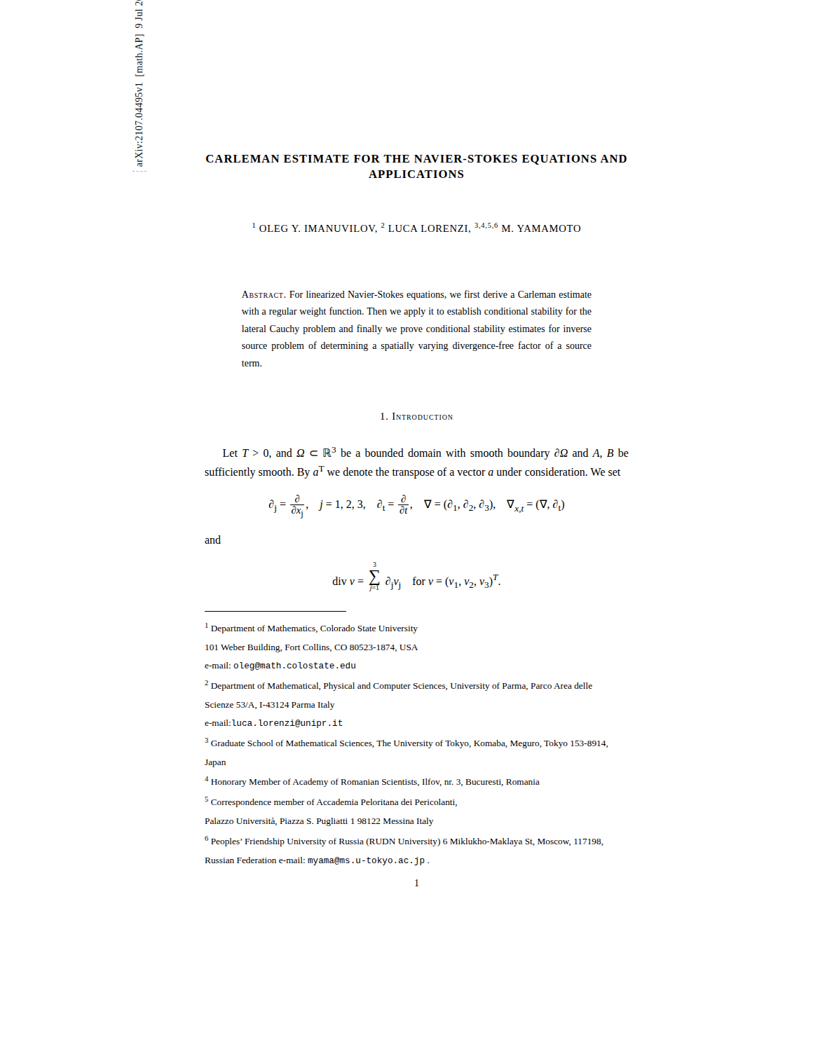arXiv:2107.04495v1 [math.AP] 9 Jul 2021
Carleman estimate for the Navier-Stokes equations and applications
1 Oleg Y. Imanuvilov, 2 Luca Lorenzi, 3,4,5,6 M. Yamamoto
Abstract. For linearized Navier-Stokes equations, we first derive a Carleman estimate with a regular weight function. Then we apply it to establish conditional stability for the lateral Cauchy problem and finally we prove conditional stability estimates for inverse source problem of determining a spatially varying divergence-free factor of a source term.
1. Introduction
Let T > 0, and Ω ⊂ ℝ3 be a bounded domain with smooth boundary ∂Ω and A, B be sufficiently smooth. By aT we denote the transpose of a vector a under consideration. We set
∂j = ∂∂xj, j = 1, 2, 3, ∂t = ∂∂t, ∇ = (∂1, ∂2, ∂3), ∇x,t = (∇, ∂t)
and
div v = 3∑j=1 ∂jvj for v = (v1, v2, v3)T.
1 Department of Mathematics, Colorado State University
101 Weber Building, Fort Collins, CO 80523-1874, USA
e-mail: oleg@math.colostate.edu
2 Department of Mathematical, Physical and Computer Sciences, University of Parma, Parco Area delle
Scienze 53/A, I-43124 Parma Italy
e-mail:luca.lorenzi@unipr.it
3 Graduate School of Mathematical Sciences, The University of Tokyo, Komaba, Meguro, Tokyo 153-8914,
Japan
4 Honorary Member of Academy of Romanian Scientists, Ilfov, nr. 3, Bucuresti, Romania
5 Correspondence member of Accademia Peloritana dei Pericolanti,
Palazzo Università, Piazza S. Pugliatti 1 98122 Messina Italy
6 Peoples’ Friendship University of Russia (RUDN University) 6 Miklukho-Maklaya St, Moscow, 117198,
Russian Federation e-mail: myama@ms.u-tokyo.ac.jp .
1